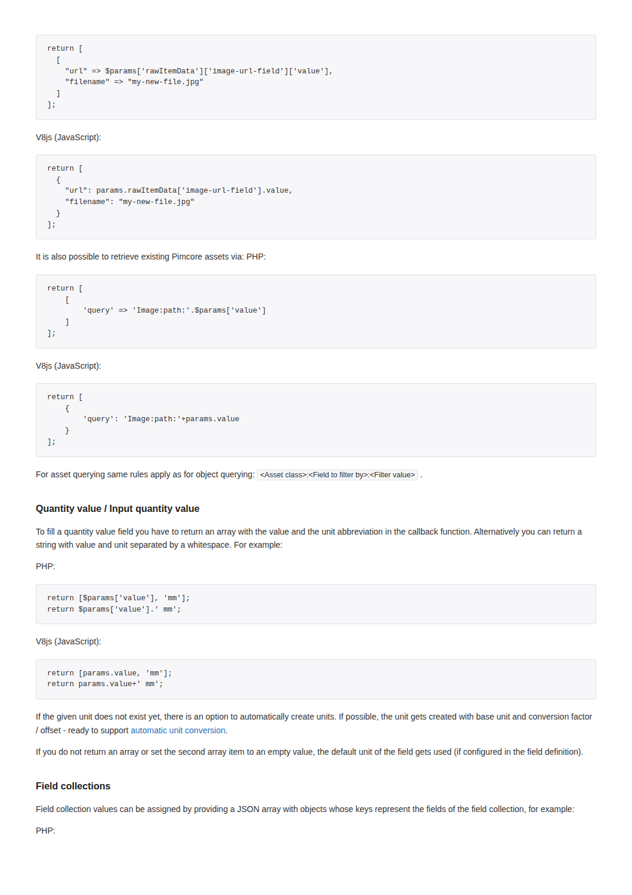return [
  [
    "url" => $params['rawItemData']['image-url-field']['value'],
    "filename" => "my-new-file.jpg"
  ]
];
V8js (JavaScript):
return [
  {
    "url": params.rawItemData['image-url-field'].value,
    "filename": "my-new-file.jpg"
  }
];
It is also possible to retrieve existing Pimcore assets via: PHP:
return [
    [
        'query' => 'Image:path:'.$params['value']
    ]
];
V8js (JavaScript):
return [
    {
        'query': 'Image:path:'+params.value
    }
];
For asset querying same rules apply as for object querying: <Asset class>:<Field to filter by>:<Filter value> .
Quantity value / Input quantity value
To fill a quantity value field you have to return an array with the value and the unit abbreviation in the callback function. Alternatively you can return a string with value and unit separated by a whitespace. For example:
PHP:
return [$params['value'], 'mm'];
return $params['value'].' mm';
V8js (JavaScript):
return [params.value, 'mm'];
return params.value+' mm';
If the given unit does not exist yet, there is an option to automatically create units. If possible, the unit gets created with base unit and conversion factor / offset - ready to support automatic unit conversion.
If you do not return an array or set the second array item to an empty value, the default unit of the field gets used (if configured in the field definition).
Field collections
Field collection values can be assigned by providing a JSON array with objects whose keys represent the fields of the field collection, for example:
PHP: